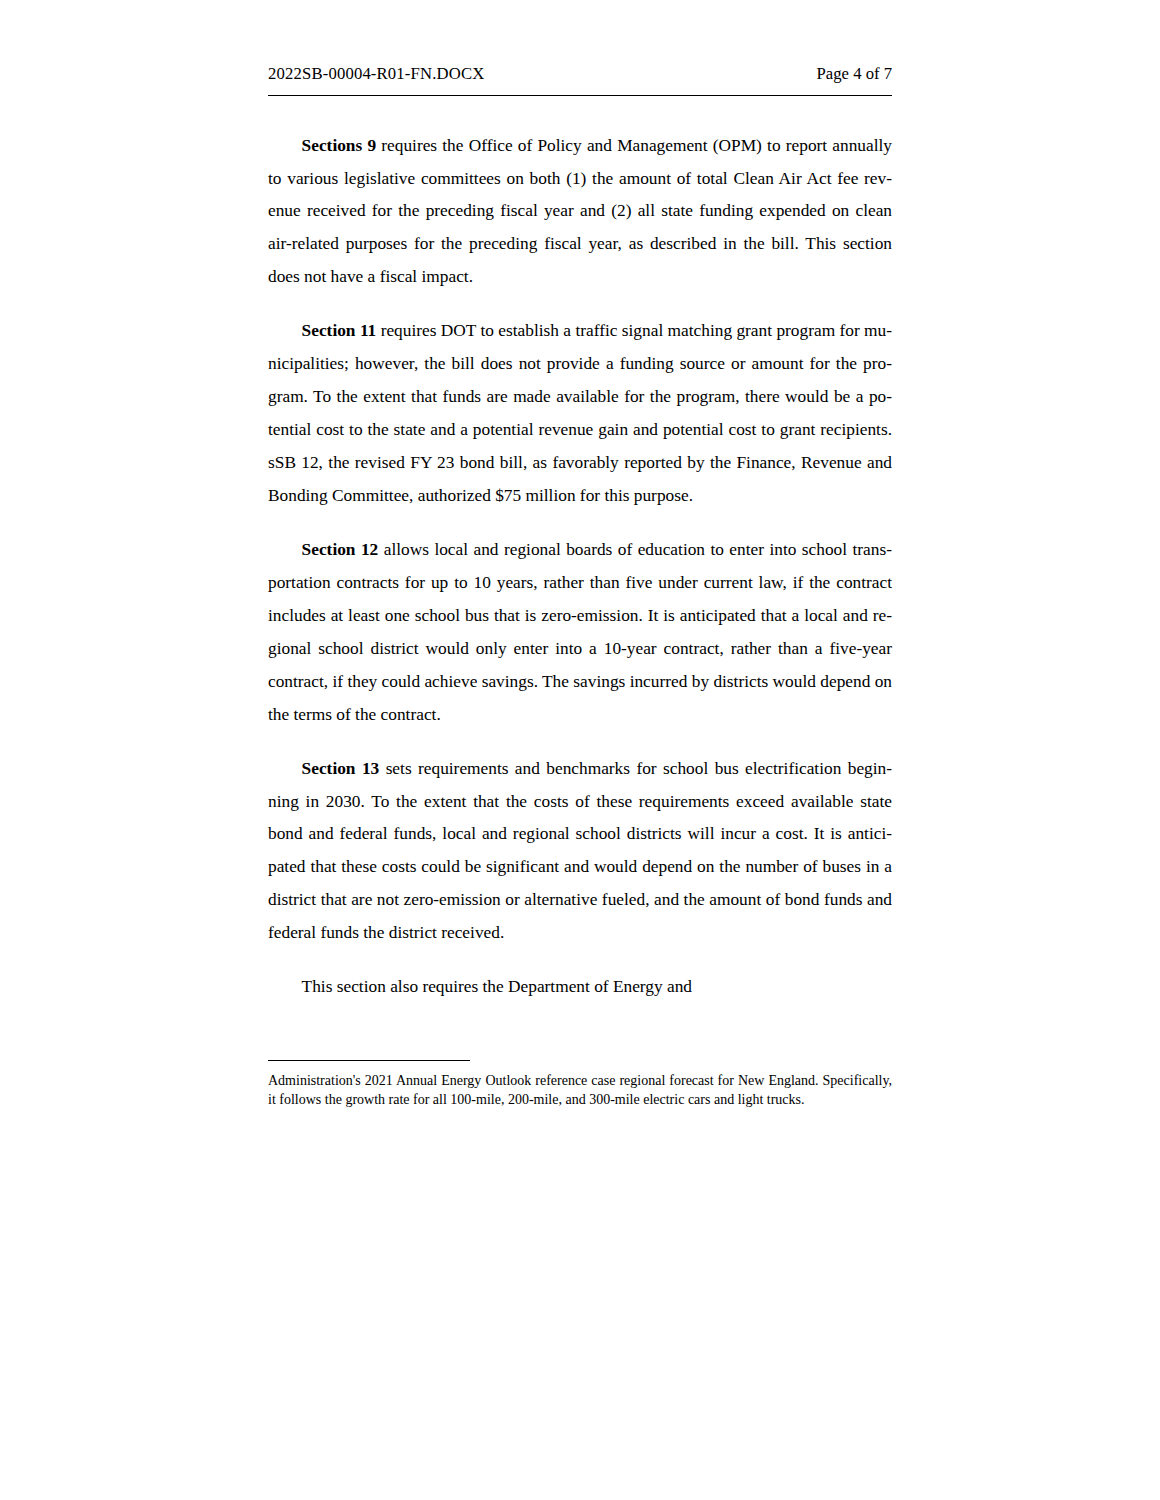2022SB-00004-R01-FN.DOCX Page 4 of 7
Sections 9 requires the Office of Policy and Management (OPM) to report annually to various legislative committees on both (1) the amount of total Clean Air Act fee revenue received for the preceding fiscal year and (2) all state funding expended on clean air-related purposes for the preceding fiscal year, as described in the bill. This section does not have a fiscal impact.
Section 11 requires DOT to establish a traffic signal matching grant program for municipalities; however, the bill does not provide a funding source or amount for the program. To the extent that funds are made available for the program, there would be a potential cost to the state and a potential revenue gain and potential cost to grant recipients. sSB 12, the revised FY 23 bond bill, as favorably reported by the Finance, Revenue and Bonding Committee, authorized $75 million for this purpose.
Section 12 allows local and regional boards of education to enter into school transportation contracts for up to 10 years, rather than five under current law, if the contract includes at least one school bus that is zero-emission. It is anticipated that a local and regional school district would only enter into a 10-year contract, rather than a five-year contract, if they could achieve savings. The savings incurred by districts would depend on the terms of the contract.
Section 13 sets requirements and benchmarks for school bus electrification beginning in 2030. To the extent that the costs of these requirements exceed available state bond and federal funds, local and regional school districts will incur a cost. It is anticipated that these costs could be significant and would depend on the number of buses in a district that are not zero-emission or alternative fueled, and the amount of bond funds and federal funds the district received.
This section also requires the Department of Energy and
Administration's 2021 Annual Energy Outlook reference case regional forecast for New England. Specifically, it follows the growth rate for all 100-mile, 200-mile, and 300-mile electric cars and light trucks.